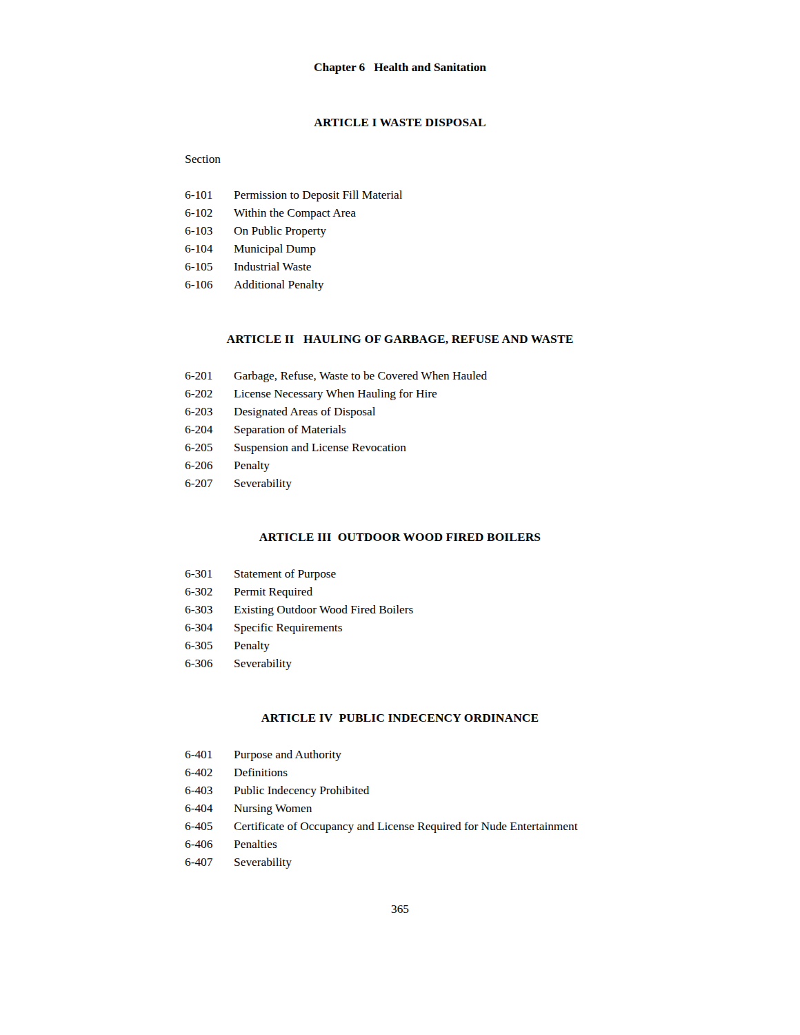Chapter 6 Health and Sanitation
ARTICLE I WASTE DISPOSAL
Section
6-101 Permission to Deposit Fill Material
6-102 Within the Compact Area
6-103 On Public Property
6-104 Municipal Dump
6-105 Industrial Waste
6-106 Additional Penalty
ARTICLE II HAULING OF GARBAGE, REFUSE AND WASTE
6-201 Garbage, Refuse, Waste to be Covered When Hauled
6-202 License Necessary When Hauling for Hire
6-203 Designated Areas of Disposal
6-204 Separation of Materials
6-205 Suspension and License Revocation
6-206 Penalty
6-207 Severability
ARTICLE III OUTDOOR WOOD FIRED BOILERS
6-301 Statement of Purpose
6-302 Permit Required
6-303 Existing Outdoor Wood Fired Boilers
6-304 Specific Requirements
6-305 Penalty
6-306 Severability
ARTICLE IV PUBLIC INDECENCY ORDINANCE
6-401 Purpose and Authority
6-402 Definitions
6-403 Public Indecency Prohibited
6-404 Nursing Women
6-405 Certificate of Occupancy and License Required for Nude Entertainment
6-406 Penalties
6-407 Severability
365